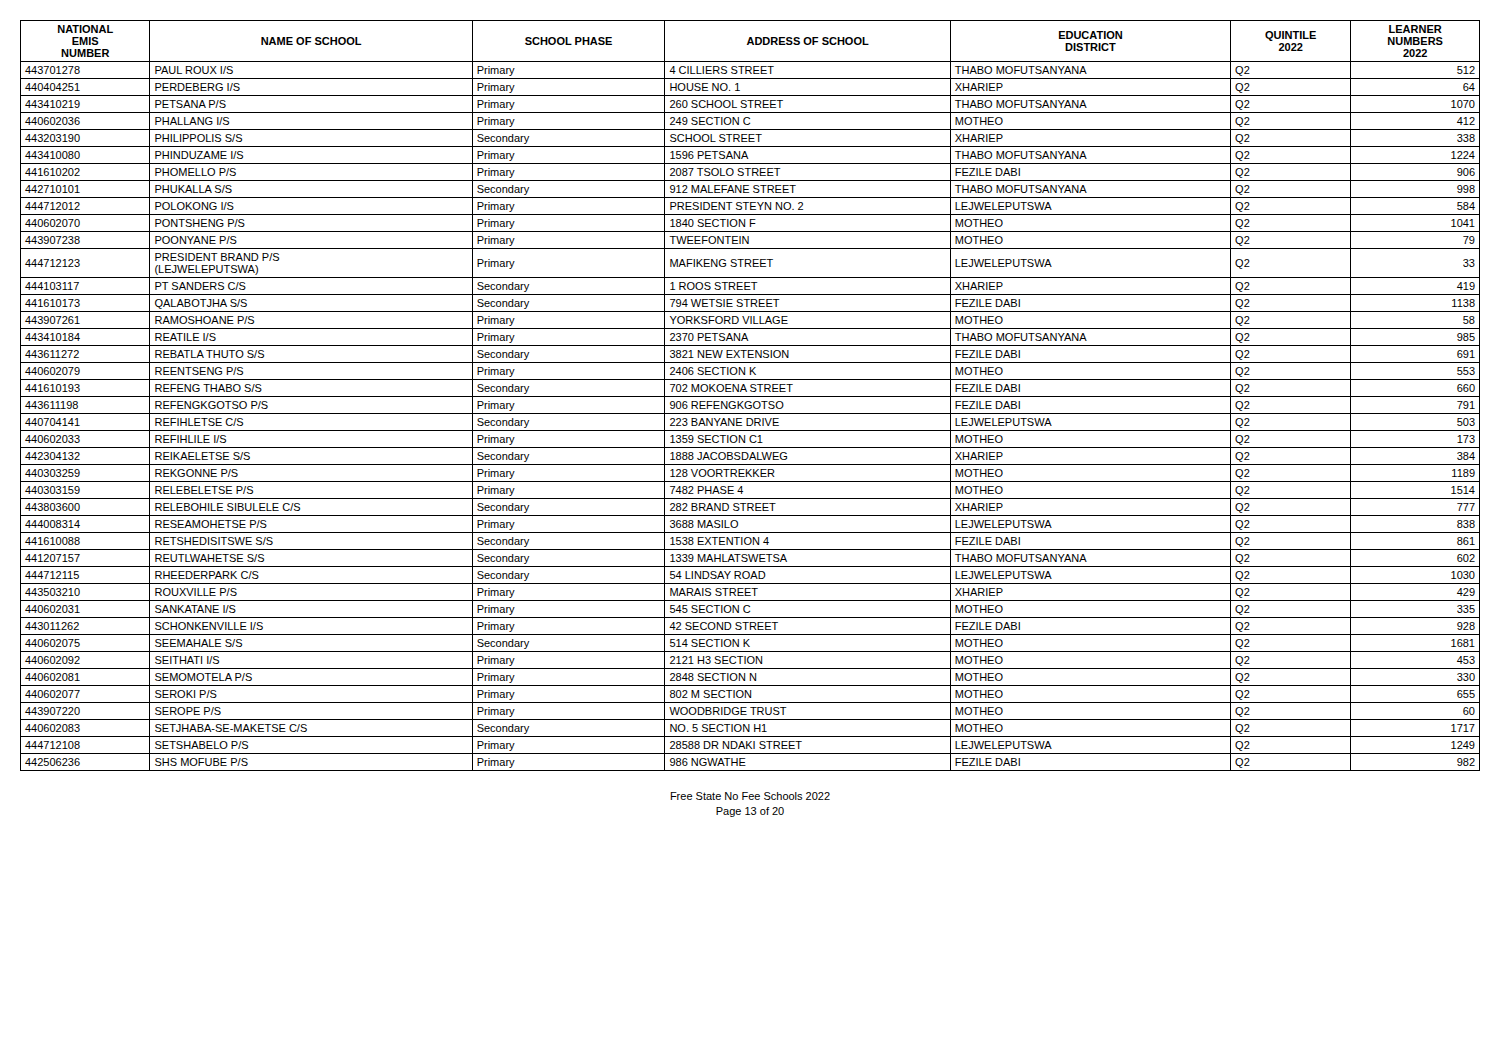| NATIONAL EMIS NUMBER | NAME OF SCHOOL | SCHOOL PHASE | ADDRESS OF SCHOOL | EDUCATION DISTRICT | QUINTILE 2022 | LEARNER NUMBERS 2022 |
| --- | --- | --- | --- | --- | --- | --- |
| 443701278 | PAUL ROUX I/S | Primary | 4 CILLIERS STREET | THABO MOFUTSANYANA | Q2 | 512 |
| 440404251 | PERDEBERG I/S | Primary | HOUSE NO. 1 | XHARIEP | Q2 | 64 |
| 443410219 | PETSANA P/S | Primary | 260 SCHOOL STREET | THABO MOFUTSANYANA | Q2 | 1070 |
| 440602036 | PHALLANG I/S | Primary | 249 SECTION C | MOTHEO | Q2 | 412 |
| 443203190 | PHILIPPOLIS S/S | Secondary | SCHOOL STREET | XHARIEP | Q2 | 338 |
| 443410080 | PHINDUZAME I/S | Primary | 1596 PETSANA | THABO MOFUTSANYANA | Q2 | 1224 |
| 441610202 | PHOMELLO P/S | Primary | 2087 TSOLO STREET | FEZILE DABI | Q2 | 906 |
| 442710101 | PHUKALLA S/S | Secondary | 912 MALEFANE STREET | THABO MOFUTSANYANA | Q2 | 998 |
| 444712012 | POLOKONG I/S | Primary | PRESIDENT STEYN NO. 2 | LEJWELEPUTSWA | Q2 | 584 |
| 440602070 | PONTSHENG P/S | Primary | 1840 SECTION F | MOTHEO | Q2 | 1041 |
| 443907238 | POONYANE P/S | Primary | TWEEFONTEIN | MOTHEO | Q2 | 79 |
| 444712123 | PRESIDENT BRAND P/S (LEJWELEPUTSWA) | Primary | MAFIKENG STREET | LEJWELEPUTSWA | Q2 | 33 |
| 444103117 | PT SANDERS C/S | Secondary | 1 ROOS STREET | XHARIEP | Q2 | 419 |
| 441610173 | QALABOTJHA S/S | Secondary | 794 WETSIE STREET | FEZILE DABI | Q2 | 1138 |
| 443907261 | RAMOSHOANE P/S | Primary | YORKSFORD VILLAGE | MOTHEO | Q2 | 58 |
| 443410184 | REATILE I/S | Primary | 2370 PETSANA | THABO MOFUTSANYANA | Q2 | 985 |
| 443611272 | REBATLA THUTO S/S | Secondary | 3821 NEW EXTENSION | FEZILE DABI | Q2 | 691 |
| 440602079 | REENTSENG P/S | Primary | 2406 SECTION K | MOTHEO | Q2 | 553 |
| 441610193 | REFENG THABO S/S | Secondary | 702 MOKOENA STREET | FEZILE DABI | Q2 | 660 |
| 443611198 | REFENGKGOTSO P/S | Primary | 906 REFENGKGOTSO | FEZILE DABI | Q2 | 791 |
| 440704141 | REFIHLETSE C/S | Secondary | 223 BANYANE DRIVE | LEJWELEPUTSWA | Q2 | 503 |
| 440602033 | REFIHLILE I/S | Primary | 1359 SECTION C1 | MOTHEO | Q2 | 173 |
| 442304132 | REIKAELETSE S/S | Secondary | 1888 JACOBSDALWEG | XHARIEP | Q2 | 384 |
| 440303259 | REKGONNE P/S | Primary | 128 VOORTREKKER | MOTHEO | Q2 | 1189 |
| 440303159 | RELEBELETSE P/S | Primary | 7482 PHASE 4 | MOTHEO | Q2 | 1514 |
| 443803600 | RELEBOHILE SIBULELE C/S | Secondary | 282 BRAND STREET | XHARIEP | Q2 | 777 |
| 444008314 | RESEAMOHETSE P/S | Primary | 3688 MASILO | LEJWELEPUTSWA | Q2 | 838 |
| 441610088 | RETSHEDISITSWE S/S | Secondary | 1538 EXTENTION 4 | FEZILE DABI | Q2 | 861 |
| 441207157 | REUTLWAHETSE S/S | Secondary | 1339 MAHLATSWETSA | THABO MOFUTSANYANA | Q2 | 602 |
| 444712115 | RHEEDERPARK C/S | Secondary | 54 LINDSAY ROAD | LEJWELEPUTSWA | Q2 | 1030 |
| 443503210 | ROUXVILLE P/S | Primary | MARAIS STREET | XHARIEP | Q2 | 429 |
| 440602031 | SANKATANE I/S | Primary | 545 SECTION C | MOTHEO | Q2 | 335 |
| 443011262 | SCHONKENVILLE I/S | Primary | 42 SECOND STREET | FEZILE DABI | Q2 | 928 |
| 440602075 | SEEMAHALE S/S | Secondary | 514 SECTION K | MOTHEO | Q2 | 1681 |
| 440602092 | SEITHATI I/S | Primary | 2121 H3 SECTION | MOTHEO | Q2 | 453 |
| 440602081 | SEMOMOTELA P/S | Primary | 2848 SECTION N | MOTHEO | Q2 | 330 |
| 440602077 | SEROKI P/S | Primary | 802 M SECTION | MOTHEO | Q2 | 655 |
| 443907220 | SEROPE P/S | Primary | WOODBRIDGE TRUST | MOTHEO | Q2 | 60 |
| 440602083 | SETJHABA-SE-MAKETSE C/S | Secondary | NO. 5 SECTION H1 | MOTHEO | Q2 | 1717 |
| 444712108 | SETSHABELO P/S | Primary | 28588 DR NDAKI STREET | LEJWELEPUTSWA | Q2 | 1249 |
| 442506236 | SHS MOFUBE P/S | Primary | 986 NGWATHE | FEZILE DABI | Q2 | 982 |
Free State No Fee Schools 2022
Page 13 of 20